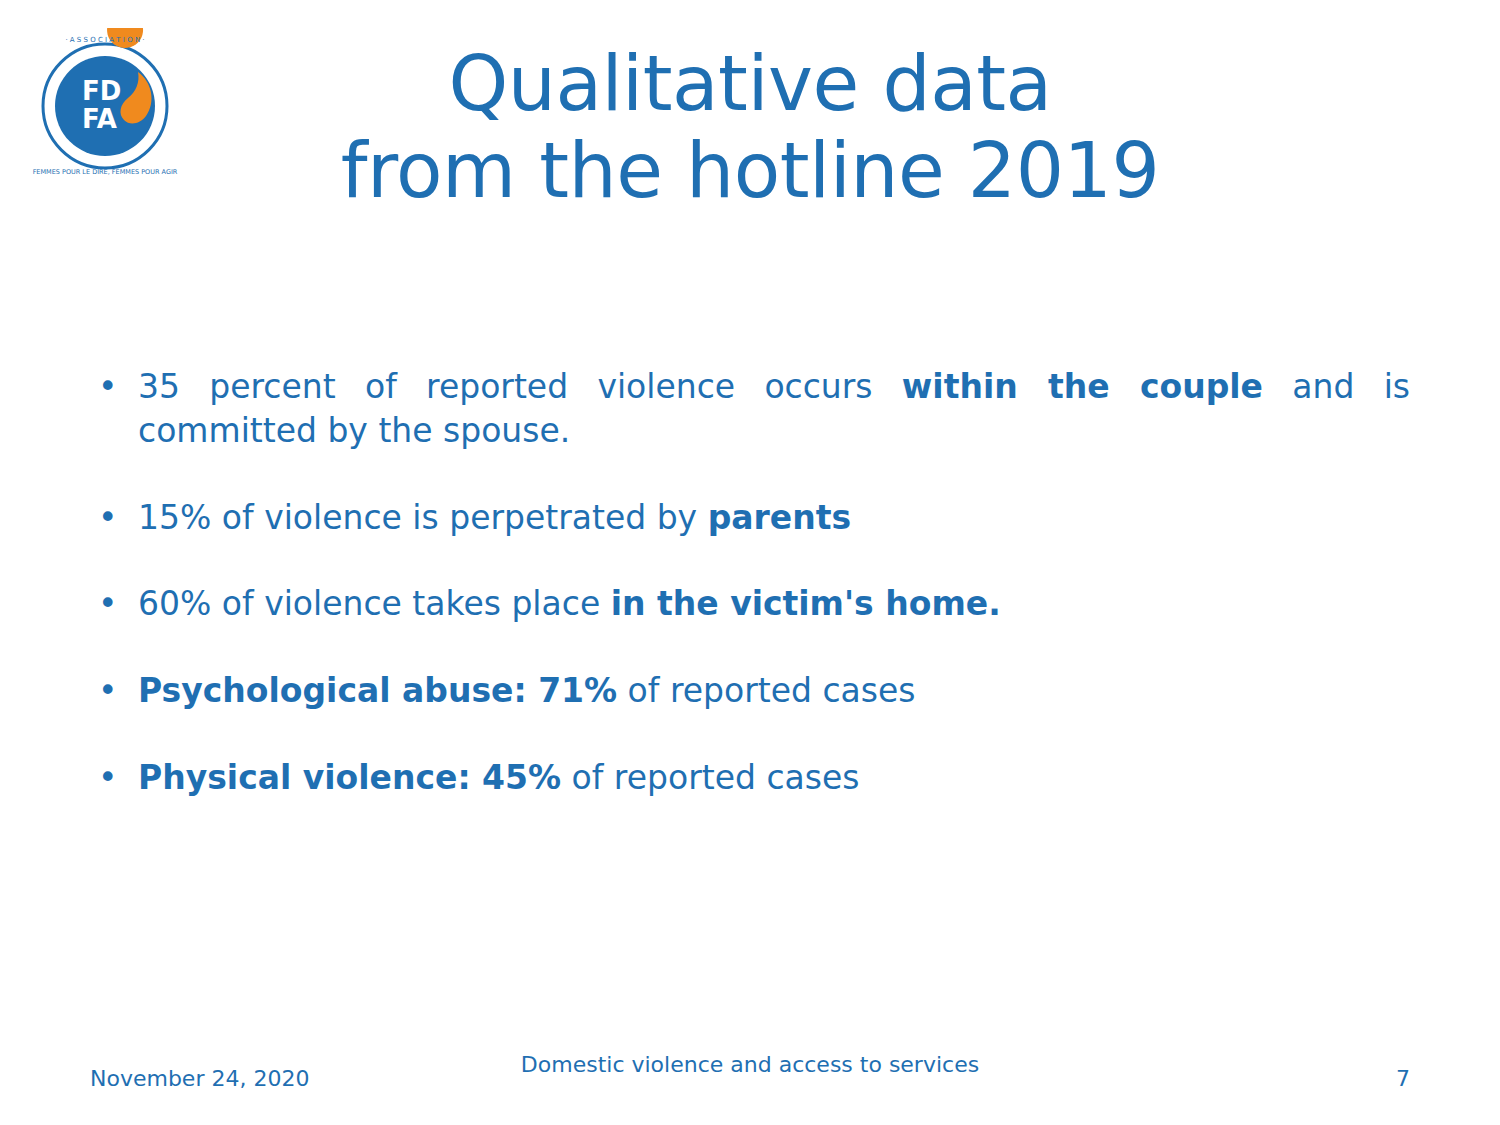FD FA · A S S O C I A T I O N · FEMMES POUR LE DIRE, FEMMES POUR AGIR
Qualitative data
from the hotline 2019
35 percent of reported violence occurs within the couple and is committed by the spouse.
15% of violence is perpetrated by parents
60% of violence takes place in the victim's home.
Psychological abuse: 71% of reported cases
Physical violence: 45% of reported cases
November 24, 2020 Domestic violence and access to services 7